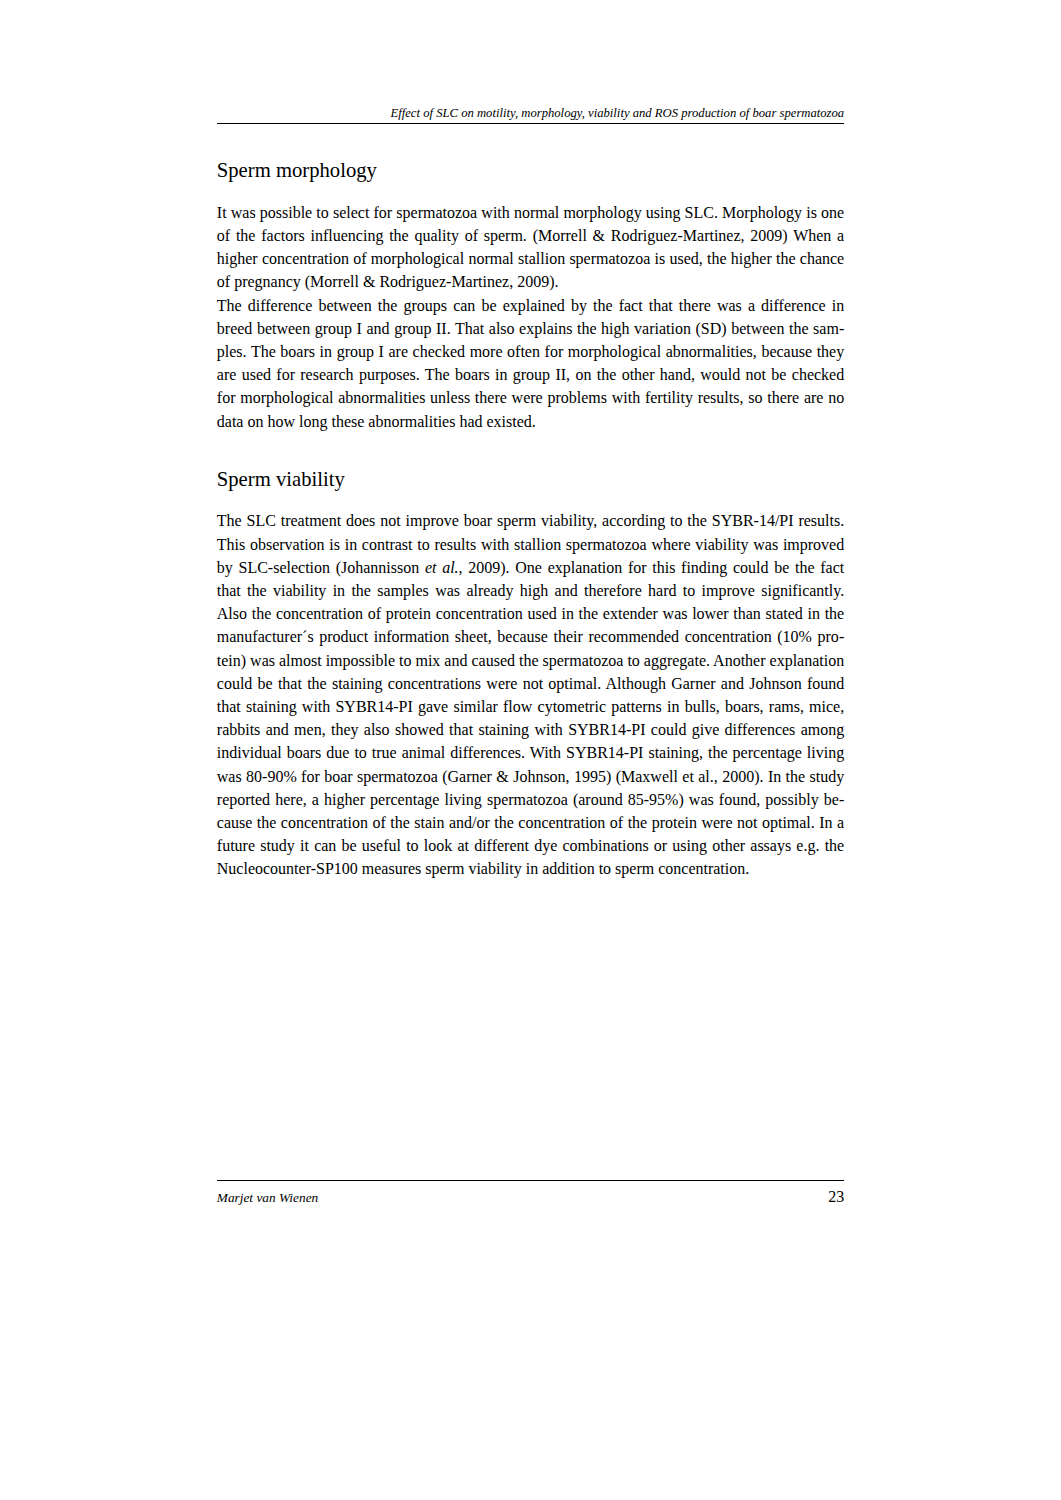Effect of SLC on motility, morphology, viability and ROS production of boar spermatozoa
Sperm morphology
It was possible to select for spermatozoa with normal morphology using SLC. Morphology is one of the factors influencing the quality of sperm. (Morrell & Rodriguez-Martinez, 2009) When a higher concentration of morphological normal stallion spermatozoa is used, the higher the chance of pregnancy (Morrell & Rodriguez-Martinez, 2009).
The difference between the groups can be explained by the fact that there was a difference in breed between group I and group II. That also explains the high variation (SD) between the samples. The boars in group I are checked more often for morphological abnormalities, because they are used for research purposes. The boars in group II, on the other hand, would not be checked for morphological abnormalities unless there were problems with fertility results, so there are no data on how long these abnormalities had existed.
Sperm viability
The SLC treatment does not improve boar sperm viability, according to the SYBR-14/PI results. This observation is in contrast to results with stallion spermatozoa where viability was improved by SLC-selection (Johannisson et al., 2009). One explanation for this finding could be the fact that the viability in the samples was already high and therefore hard to improve significantly. Also the concentration of protein concentration used in the extender was lower than stated in the manufacturer´s product information sheet, because their recommended concentration (10% protein) was almost impossible to mix and caused the spermatozoa to aggregate. Another explanation could be that the staining concentrations were not optimal. Although Garner and Johnson found that staining with SYBR14-PI gave similar flow cytometric patterns in bulls, boars, rams, mice, rabbits and men, they also showed that staining with SYBR14-PI could give differences among individual boars due to true animal differences. With SYBR14-PI staining, the percentage living was 80-90% for boar spermatozoa (Garner & Johnson, 1995) (Maxwell et al., 2000). In the study reported here, a higher percentage living spermatozoa (around 85-95%) was found, possibly because the concentration of the stain and/or the concentration of the protein were not optimal. In a future study it can be useful to look at different dye combinations or using other assays e.g. the Nucleocounter-SP100 measures sperm viability in addition to sperm concentration.
Marjet van Wienen 23